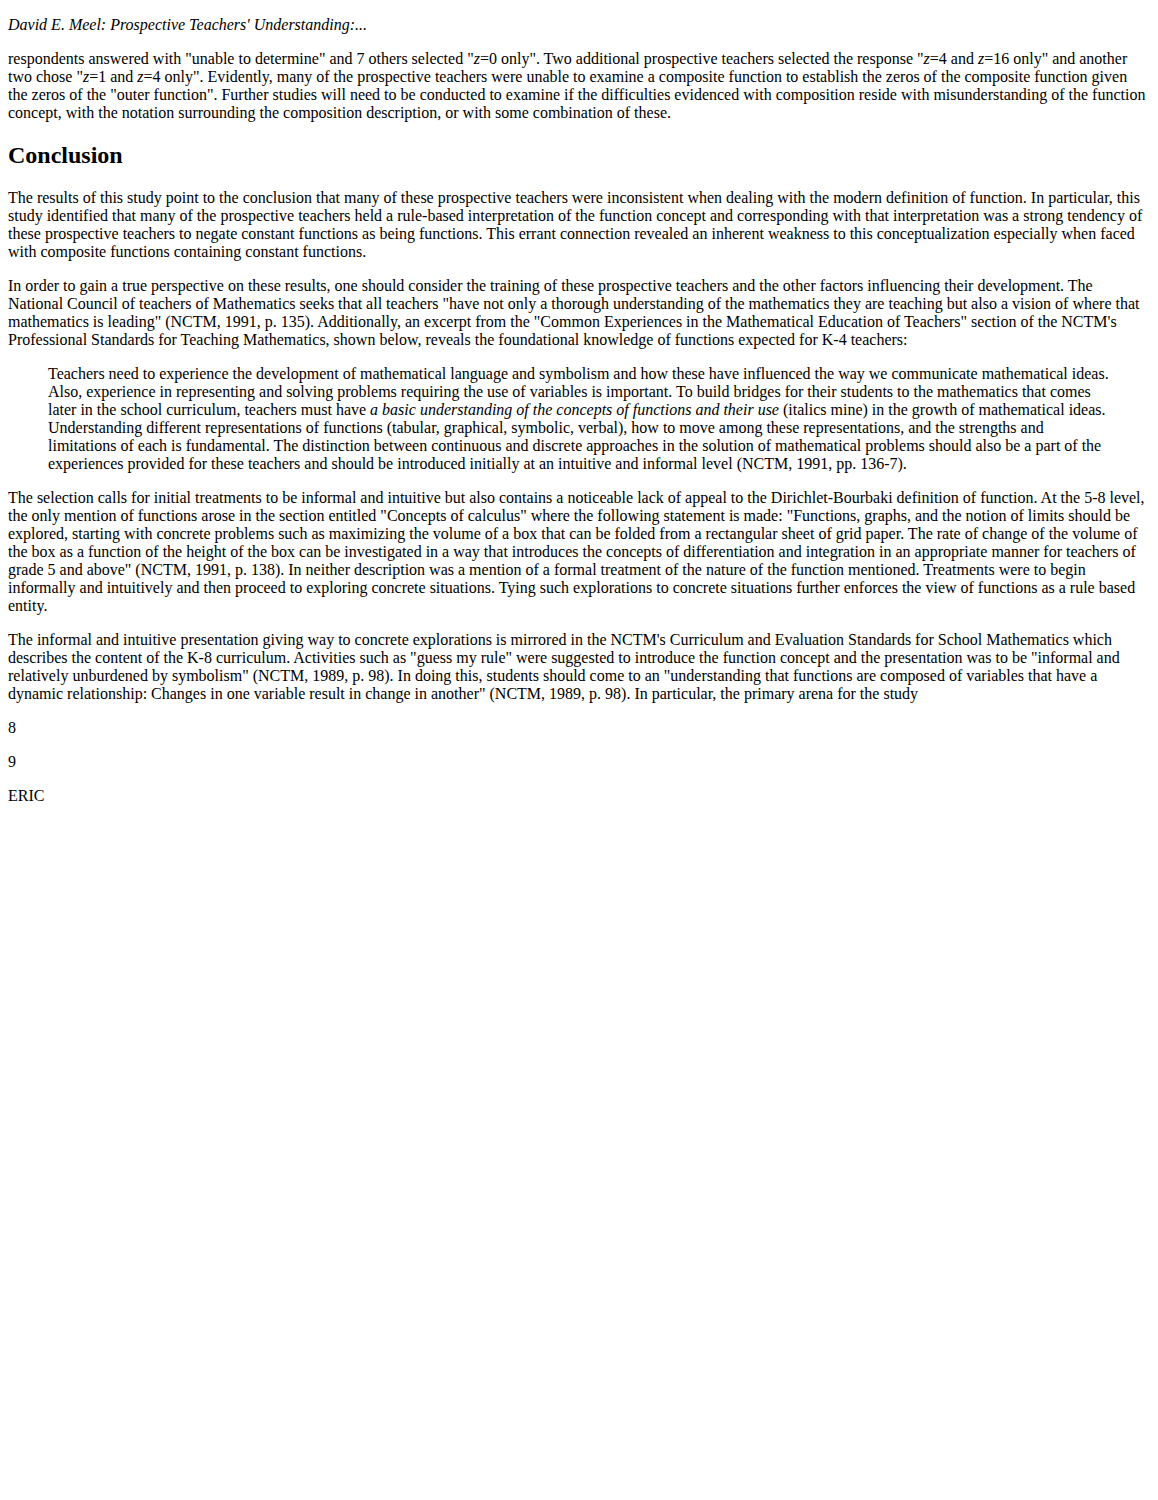David E. Meel: Prospective Teachers' Understanding:...
respondents answered with "unable to determine" and 7 others selected "z=0 only". Two additional prospective teachers selected the response "z=4 and z=16 only" and another two chose "z=1 and z=4 only". Evidently, many of the prospective teachers were unable to examine a composite function to establish the zeros of the composite function given the zeros of the "outer function". Further studies will need to be conducted to examine if the difficulties evidenced with composition reside with misunderstanding of the function concept, with the notation surrounding the composition description, or with some combination of these.
Conclusion
The results of this study point to the conclusion that many of these prospective teachers were inconsistent when dealing with the modern definition of function. In particular, this study identified that many of the prospective teachers held a rule-based interpretation of the function concept and corresponding with that interpretation was a strong tendency of these prospective teachers to negate constant functions as being functions. This errant connection revealed an inherent weakness to this conceptualization especially when faced with composite functions containing constant functions.
In order to gain a true perspective on these results, one should consider the training of these prospective teachers and the other factors influencing their development. The National Council of teachers of Mathematics seeks that all teachers "have not only a thorough understanding of the mathematics they are teaching but also a vision of where that mathematics is leading" (NCTM, 1991, p. 135). Additionally, an excerpt from the "Common Experiences in the Mathematical Education of Teachers" section of the NCTM's Professional Standards for Teaching Mathematics, shown below, reveals the foundational knowledge of functions expected for K-4 teachers:
Teachers need to experience the development of mathematical language and symbolism and how these have influenced the way we communicate mathematical ideas. Also, experience in representing and solving problems requiring the use of variables is important. To build bridges for their students to the mathematics that comes later in the school curriculum, teachers must have a basic understanding of the concepts of functions and their use (italics mine) in the growth of mathematical ideas. Understanding different representations of functions (tabular, graphical, symbolic, verbal), how to move among these representations, and the strengths and limitations of each is fundamental. The distinction between continuous and discrete approaches in the solution of mathematical problems should also be a part of the experiences provided for these teachers and should be introduced initially at an intuitive and informal level (NCTM, 1991, pp. 136-7).
The selection calls for initial treatments to be informal and intuitive but also contains a noticeable lack of appeal to the Dirichlet-Bourbaki definition of function. At the 5-8 level, the only mention of functions arose in the section entitled "Concepts of calculus" where the following statement is made: "Functions, graphs, and the notion of limits should be explored, starting with concrete problems such as maximizing the volume of a box that can be folded from a rectangular sheet of grid paper. The rate of change of the volume of the box as a function of the height of the box can be investigated in a way that introduces the concepts of differentiation and integration in an appropriate manner for teachers of grade 5 and above" (NCTM, 1991, p. 138). In neither description was a mention of a formal treatment of the nature of the function mentioned. Treatments were to begin informally and intuitively and then proceed to exploring concrete situations. Tying such explorations to concrete situations further enforces the view of functions as a rule based entity.
The informal and intuitive presentation giving way to concrete explorations is mirrored in the NCTM's Curriculum and Evaluation Standards for School Mathematics which describes the content of the K-8 curriculum. Activities such as "guess my rule" were suggested to introduce the function concept and the presentation was to be "informal and relatively unburdened by symbolism" (NCTM, 1989, p. 98). In doing this, students should come to an "understanding that functions are composed of variables that have a dynamic relationship: Changes in one variable result in change in another" (NCTM, 1989, p. 98). In particular, the primary arena for the study
8
9
ERIC